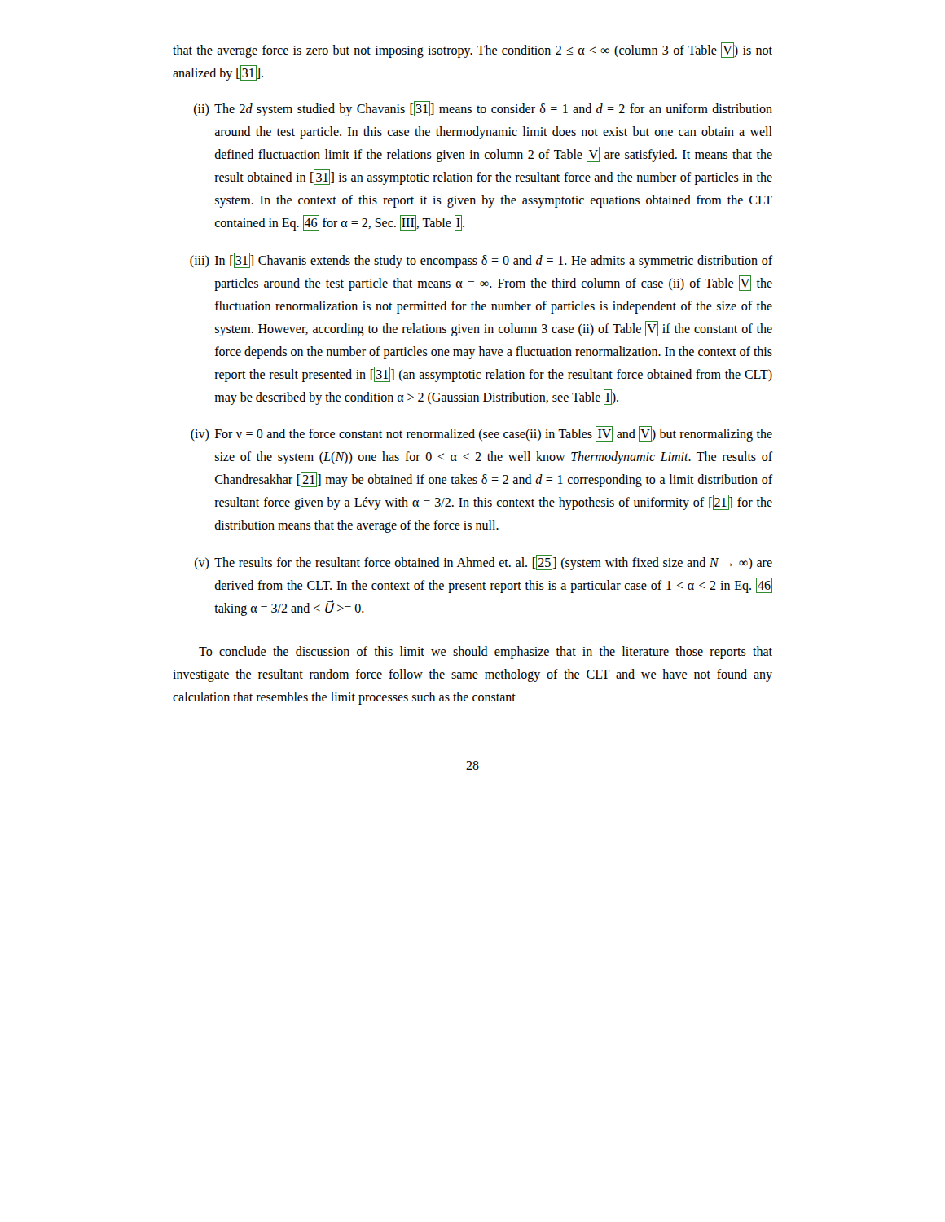that the average force is zero but not imposing isotropy. The condition 2 ≤ α < ∞ (column 3 of Table V) is not analized by [31].
(ii) The 2d system studied by Chavanis [31] means to consider δ = 1 and d = 2 for an uniform distribution around the test particle. In this case the thermodynamic limit does not exist but one can obtain a well defined fluctuaction limit if the relations given in column 2 of Table V are satisfyied. It means that the result obtained in [31] is an assymptotic relation for the resultant force and the number of particles in the system. In the context of this report it is given by the assymptotic equations obtained from the CLT contained in Eq. 46 for α = 2, Sec. III, Table I.
(iii) In [31] Chavanis extends the study to encompass δ = 0 and d = 1. He admits a symmetric distribution of particles around the test particle that means α = ∞. From the third column of case (ii) of Table V the fluctuation renormalization is not permitted for the number of particles is independent of the size of the system. However, according to the relations given in column 3 case (ii) of Table V if the constant of the force depends on the number of particles one may have a fluctuation renormalization. In the context of this report the result presented in [31] (an assymptotic relation for the resultant force obtained from the CLT) may be described by the condition α > 2 (Gaussian Distribution, see Table I).
(iv) For ν = 0 and the force constant not renormalized (see case(ii) in Tables IV and V) but renormalizing the size of the system (L(N)) one has for 0 < α < 2 the well know Thermodynamic Limit. The results of Chandresakhar [21] may be obtained if one takes δ = 2 and d = 1 corresponding to a limit distribution of resultant force given by a Lévy with α = 3/2. In this context the hypothesis of uniformity of [21] for the distribution means that the average of the force is null.
(v) The results for the resultant force obtained in Ahmed et. al. [25] (system with fixed size and N → ∞) are derived from the CLT. In the context of the present report this is a particular case of 1 < α < 2 in Eq. 46 taking α = 3/2 and < U⃗ >= 0.
To conclude the discussion of this limit we should emphasize that in the literature those reports that investigate the resultant random force follow the same methology of the CLT and we have not found any calculation that resembles the limit processes such as the constant
28